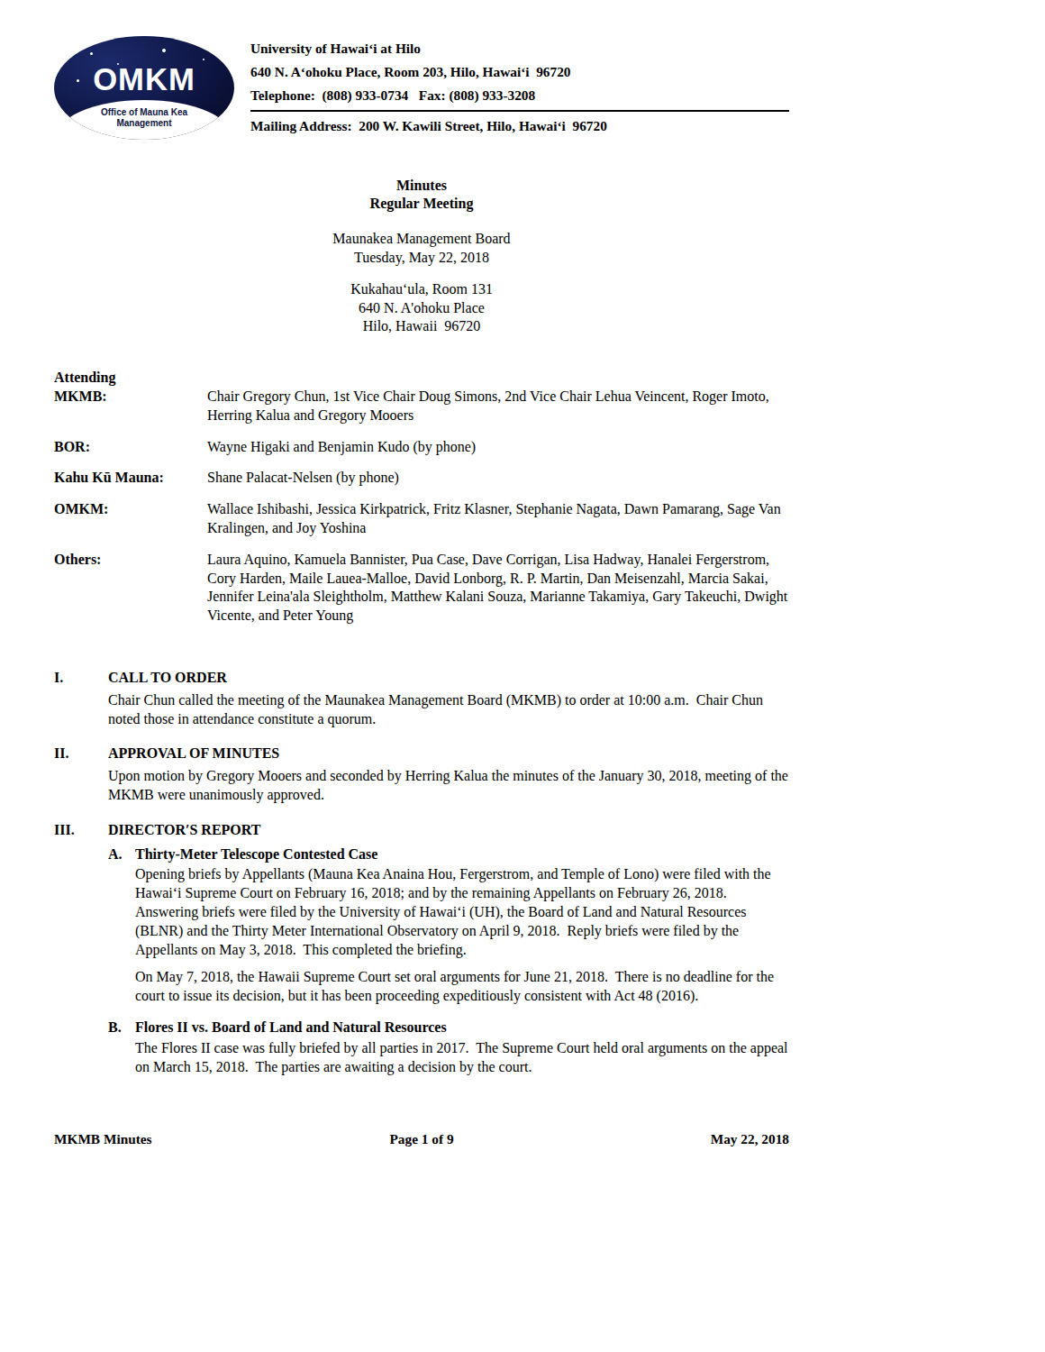OMKM
Office of Mauna Kea
Management
University of Hawaiʻi at Hilo
640 N. Aʻohoku Place, Room 203, Hilo, Hawaiʻi 96720
Telephone: (808) 933-0734 Fax: (808) 933-3208
Mailing Address: 200 W. Kawili Street, Hilo, Hawaiʻi 96720
Minutes
Regular Meeting
Maunakea Management Board
Tuesday, May 22, 2018
Kukahauʻula, Room 131
640 N. A'ohoku Place
Hilo, Hawaii 96720
Attending
| MKMB: | Chair Gregory Chun, 1st Vice Chair Doug Simons, 2nd Vice Chair Lehua Veincent, Roger Imoto, Herring Kalua and Gregory Mooers |
| BOR: | Wayne Higaki and Benjamin Kudo (by phone) |
| Kahu Kū Mauna: | Shane Palacat-Nelsen (by phone) |
| OMKM: | Wallace Ishibashi, Jessica Kirkpatrick, Fritz Klasner, Stephanie Nagata, Dawn Pamarang, Sage Van Kralingen, and Joy Yoshina |
| Others: | Laura Aquino, Kamuela Bannister, Pua Case, Dave Corrigan, Lisa Hadway, Hanalei Fergerstrom, Cory Harden, Maile Lauea-Malloe, David Lonborg, R. P. Martin, Dan Meisenzahl, Marcia Sakai, Jennifer Leina'ala Sleightholm, Matthew Kalani Souza, Marianne Takamiya, Gary Takeuchi, Dwight Vicente, and Peter Young |
I.
CALL TO ORDER
Chair Chun called the meeting of the Maunakea Management Board (MKMB) to order at 10:00 a.m. Chair Chun noted those in attendance constitute a quorum.
II.
APPROVAL OF MINUTES
Upon motion by Gregory Mooers and seconded by Herring Kalua the minutes of the January 30, 2018, meeting of the MKMB were unanimously approved.
III.
DIRECTOR′S REPORT
A.
Thirty-Meter Telescope Contested Case
Opening briefs by Appellants (Mauna Kea Anaina Hou, Fergerstrom, and Temple of Lono) were filed with the Hawaiʻi Supreme Court on February 16, 2018; and by the remaining Appellants on February 26, 2018. Answering briefs were filed by the University of Hawaiʻi (UH), the Board of Land and Natural Resources (BLNR) and the Thirty Meter International Observatory on April 9, 2018. Reply briefs were filed by the Appellants on May 3, 2018. This completed the briefing.
On May 7, 2018, the Hawaii Supreme Court set oral arguments for June 21, 2018. There is no deadline for the court to issue its decision, but it has been proceeding expeditiously consistent with Act 48 (2016).
B.
Flores II vs. Board of Land and Natural Resources
The Flores II case was fully briefed by all parties in 2017. The Supreme Court held oral arguments on the appeal on March 15, 2018. The parties are awaiting a decision by the court.
MKMB Minutes
Page 1 of 9
May 22, 2018